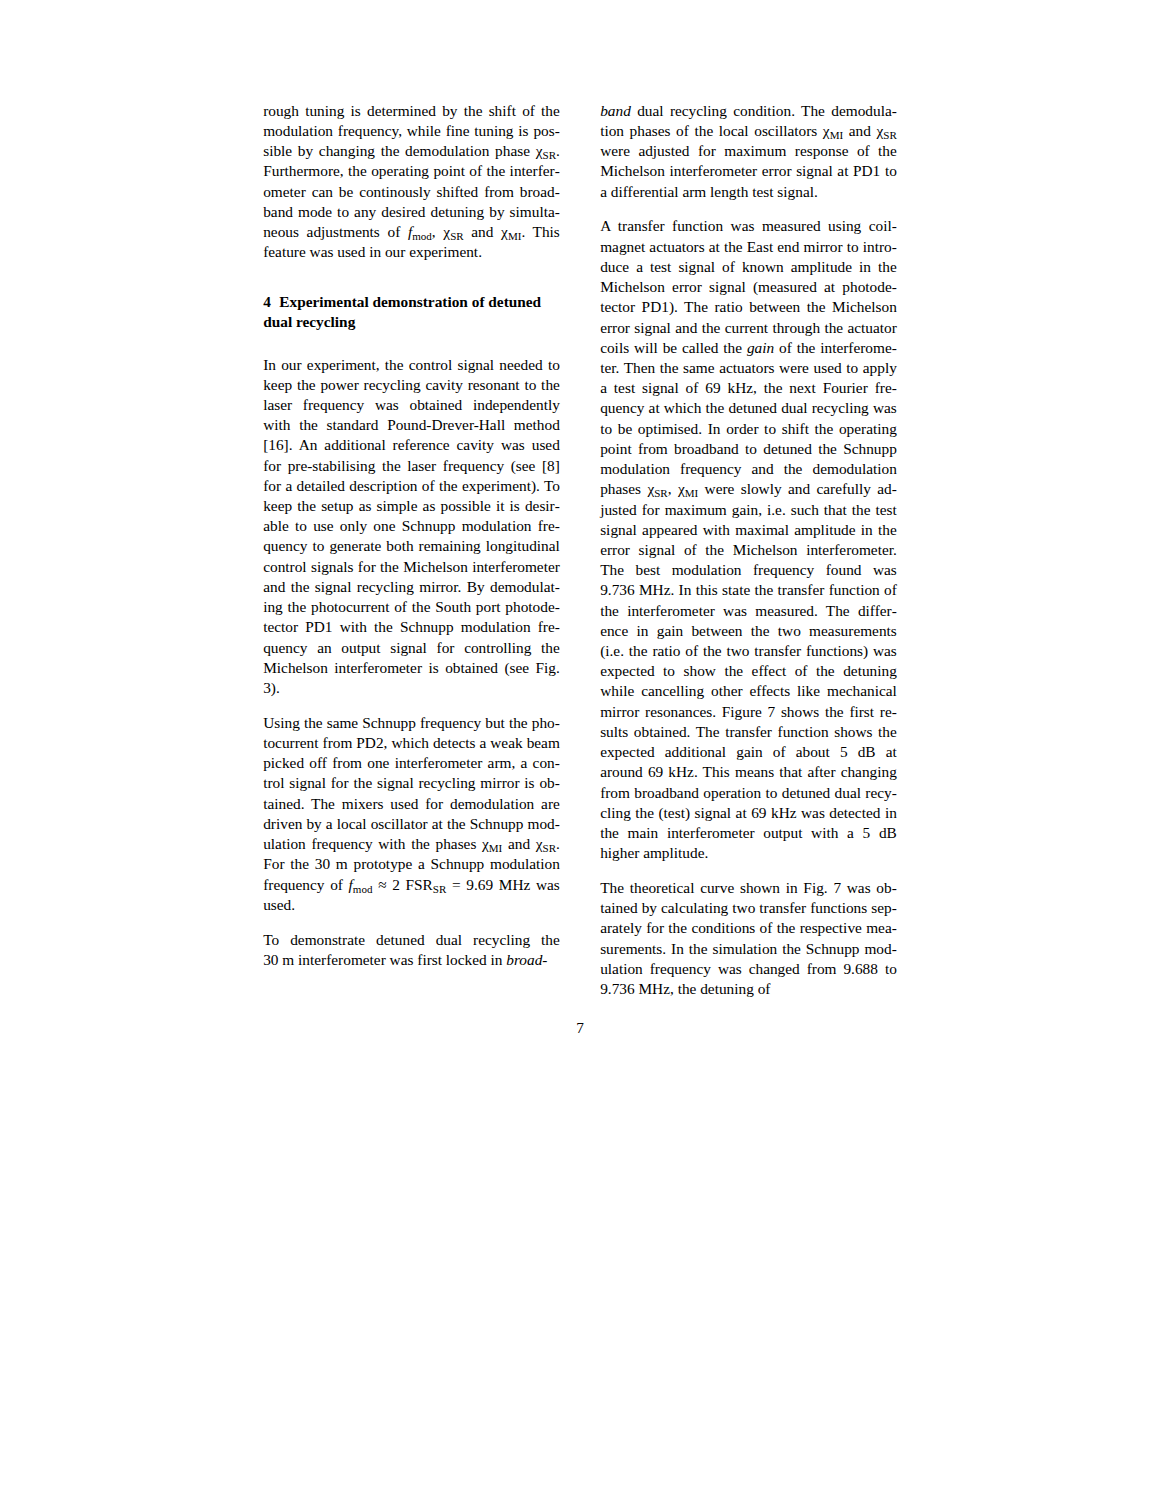rough tuning is determined by the shift of the modulation frequency, while fine tuning is possible by changing the demodulation phase χSR. Furthermore, the operating point of the interferometer can be continously shifted from broadband mode to any desired detuning by simultaneous adjustments of fmod, χSR and χMI. This feature was used in our experiment.
4 Experimental demonstration of detuned dual recycling
In our experiment, the control signal needed to keep the power recycling cavity resonant to the laser frequency was obtained independently with the standard Pound-Drever-Hall method [16]. An additional reference cavity was used for pre-stabilising the laser frequency (see [8] for a detailed description of the experiment). To keep the setup as simple as possible it is desirable to use only one Schnupp modulation frequency to generate both remaining longitudinal control signals for the Michelson interferometer and the signal recycling mirror. By demodulating the photocurrent of the South port photodetector PD1 with the Schnupp modulation frequency an output signal for controlling the Michelson interferometer is obtained (see Fig. 3).
Using the same Schnupp frequency but the photocurrent from PD2, which detects a weak beam picked off from one interferometer arm, a control signal for the signal recycling mirror is obtained. The mixers used for demodulation are driven by a local oscillator at the Schnupp modulation frequency with the phases χMI and χSR. For the 30 m prototype a Schnupp modulation frequency of fmod ≈ 2 FSRSR = 9.69 MHz was used.
To demonstrate detuned dual recycling the 30 m interferometer was first locked in broad-
band dual recycling condition. The demodulation phases of the local oscillators χMI and χSR were adjusted for maximum response of the Michelson interferometer error signal at PD1 to a differential arm length test signal.
A transfer function was measured using coil-magnet actuators at the East end mirror to introduce a test signal of known amplitude in the Michelson error signal (measured at photodetector PD1). The ratio between the Michelson error signal and the current through the actuator coils will be called the gain of the interferometer. Then the same actuators were used to apply a test signal of 69 kHz, the next Fourier frequency at which the detuned dual recycling was to be optimised. In order to shift the operating point from broadband to detuned the Schnupp modulation frequency and the demodulation phases χSR, χMI were slowly and carefully adjusted for maximum gain, i.e. such that the test signal appeared with maximal amplitude in the error signal of the Michelson interferometer. The best modulation frequency found was 9.736 MHz. In this state the transfer function of the interferometer was measured. The difference in gain between the two measurements (i.e. the ratio of the two transfer functions) was expected to show the effect of the detuning while cancelling other effects like mechanical mirror resonances. Figure 7 shows the first results obtained. The transfer function shows the expected additional gain of about 5 dB at around 69 kHz. This means that after changing from broadband operation to detuned dual recycling the (test) signal at 69 kHz was detected in the main interferometer output with a 5 dB higher amplitude.
The theoretical curve shown in Fig. 7 was obtained by calculating two transfer functions separately for the conditions of the respective measurements. In the simulation the Schnupp modulation frequency was changed from 9.688 to 9.736 MHz, the detuning of
7